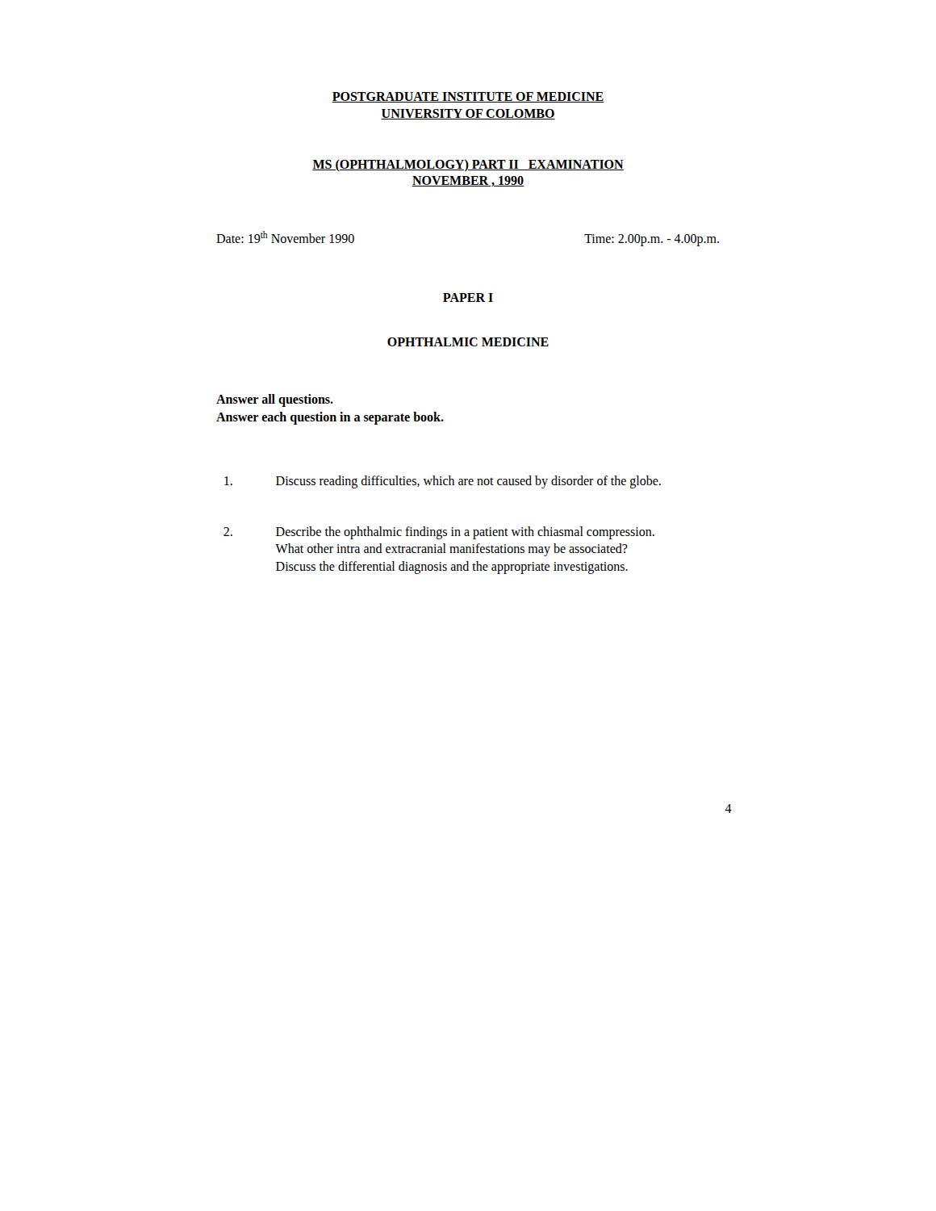POSTGRADUATE INSTITUTE OF MEDICINE
UNIVERSITY OF COLOMBO
MS (OPHTHALMOLOGY) PART II EXAMINATION
NOVEMBER , 1990
Date: 19th November 1990 Time: 2.00p.m. - 4.00p.m.
PAPER I
OPHTHALMIC MEDICINE
Answer all questions.
Answer each question in a separate book.
1.
Discuss reading difficulties, which are not caused by disorder of the globe.
2.
Describe the ophthalmic findings in a patient with chiasmal compression.
What other intra and extracranial manifestations may be associated?
Discuss the differential diagnosis and the appropriate investigations.
4